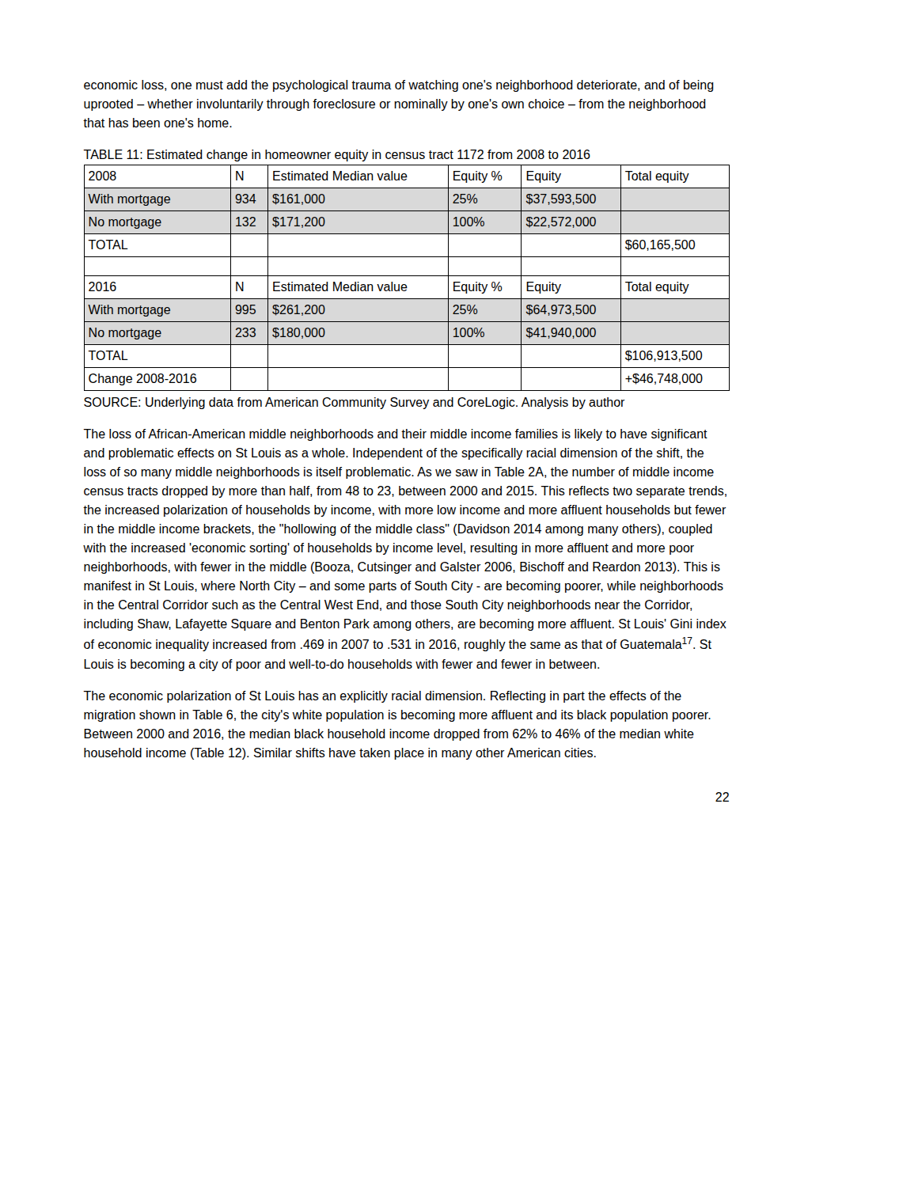economic loss, one must add the psychological trauma of watching one's neighborhood deteriorate, and of being uprooted – whether involuntarily through foreclosure or nominally by one's own choice – from the neighborhood that has been one's home.
TABLE 11: Estimated change in homeowner equity in census tract 1172 from 2008 to 2016
| 2008 | N | Estimated Median value | Equity % | Equity | Total equity |
| With mortgage | 934 | $161,000 | 25% | $37,593,500 | |
| No mortgage | 132 | $171,200 | 100% | $22,572,000 | |
| TOTAL | | | | | $60,165,500 |
| 2016 | N | Estimated Median value | Equity % | Equity | Total equity |
| With mortgage | 995 | $261,200 | 25% | $64,973,500 | |
| No mortgage | 233 | $180,000 | 100% | $41,940,000 | |
| TOTAL | | | | | $106,913,500 |
| Change 2008-2016 | | | | | +$46,748,000 |
SOURCE: Underlying data from American Community Survey and CoreLogic. Analysis by author
The loss of African-American middle neighborhoods and their middle income families is likely to have significant and problematic effects on St Louis as a whole. Independent of the specifically racial dimension of the shift, the loss of so many middle neighborhoods is itself problematic. As we saw in Table 2A, the number of middle income census tracts dropped by more than half, from 48 to 23, between 2000 and 2015. This reflects two separate trends, the increased polarization of households by income, with more low income and more affluent households but fewer in the middle income brackets, the "hollowing of the middle class" (Davidson 2014 among many others), coupled with the increased 'economic sorting' of households by income level, resulting in more affluent and more poor neighborhoods, with fewer in the middle (Booza, Cutsinger and Galster 2006, Bischoff and Reardon 2013). This is manifest in St Louis, where North City – and some parts of South City - are becoming poorer, while neighborhoods in the Central Corridor such as the Central West End, and those South City neighborhoods near the Corridor, including Shaw, Lafayette Square and Benton Park among others, are becoming more affluent. St Louis' Gini index of economic inequality increased from .469 in 2007 to .531 in 2016, roughly the same as that of Guatemala17. St Louis is becoming a city of poor and well-to-do households with fewer and fewer in between.
The economic polarization of St Louis has an explicitly racial dimension. Reflecting in part the effects of the migration shown in Table 6, the city's white population is becoming more affluent and its black population poorer. Between 2000 and 2016, the median black household income dropped from 62% to 46% of the median white household income (Table 12). Similar shifts have taken place in many other American cities.
22